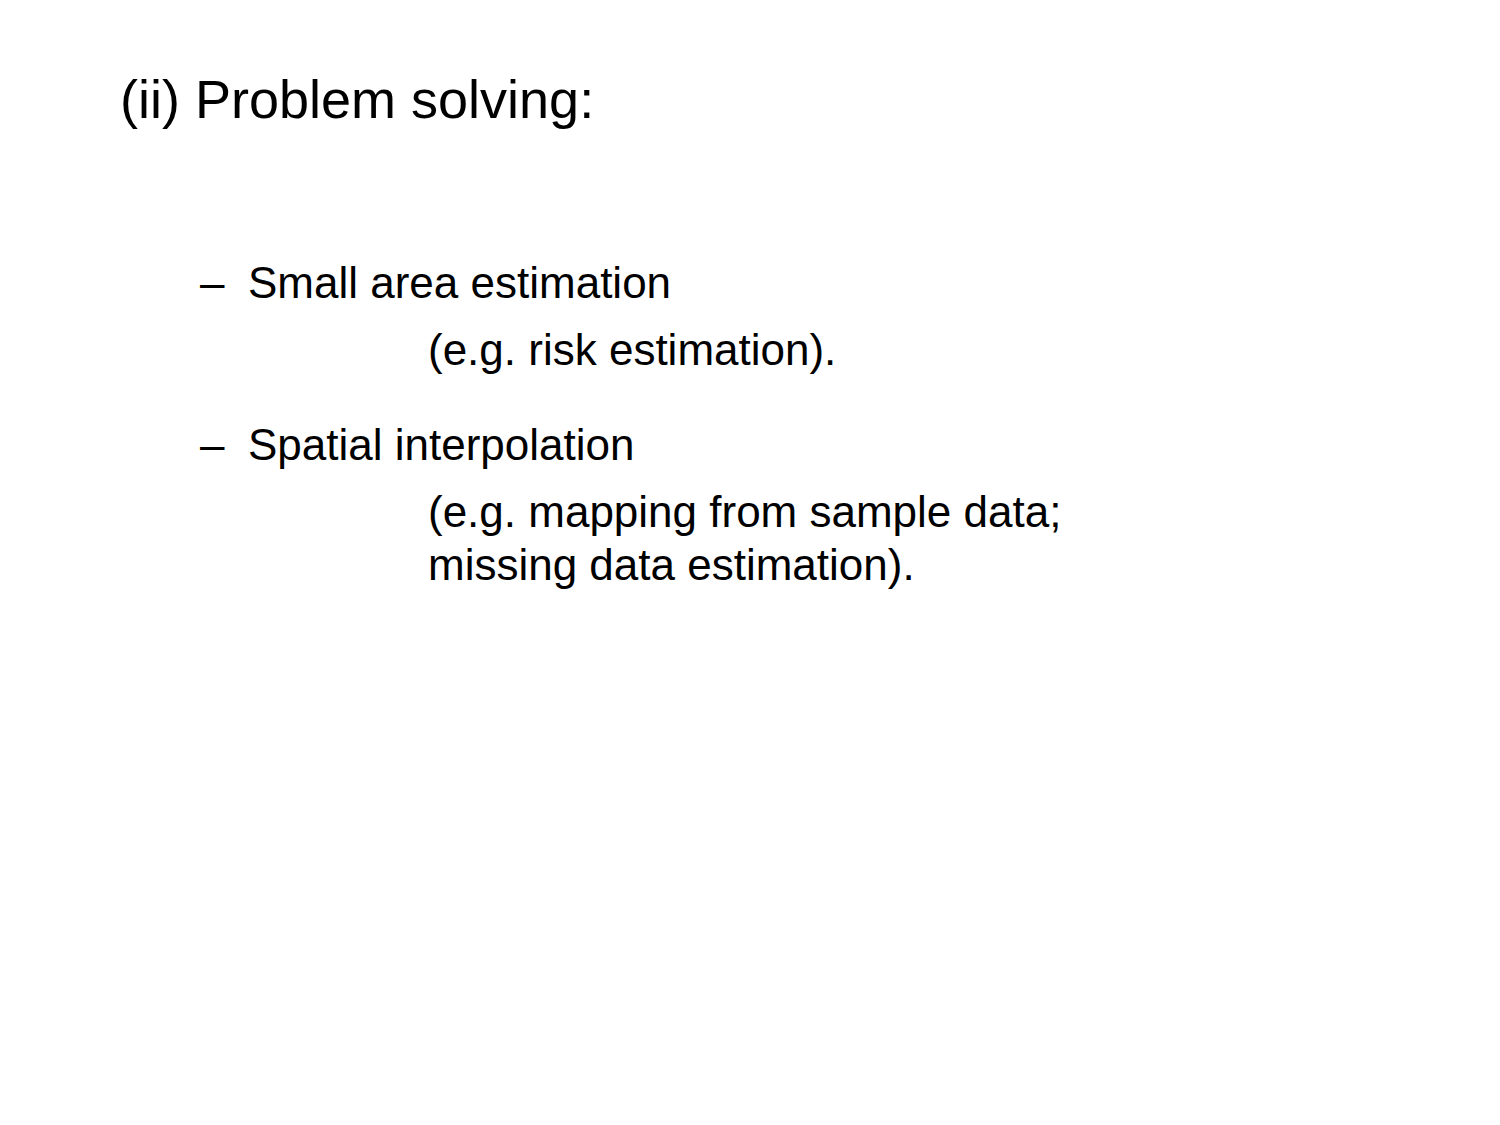(ii) Problem solving:
Small area estimation (e.g. risk estimation).
Spatial interpolation (e.g. mapping from sample data;
missing data estimation).